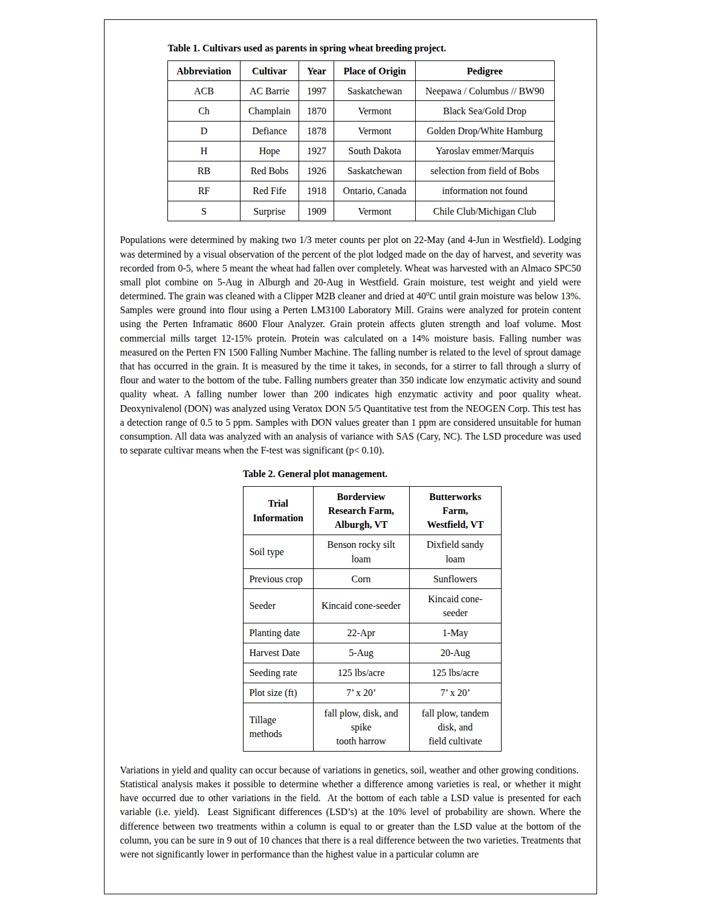Table 1. Cultivars used as parents in spring wheat breeding project.
| Abbreviation | Cultivar | Year | Place of Origin | Pedigree |
| --- | --- | --- | --- | --- |
| ACB | AC Barrie | 1997 | Saskatchewan | Neepawa / Columbus // BW90 |
| Ch | Champlain | 1870 | Vermont | Black Sea/Gold Drop |
| D | Defiance | 1878 | Vermont | Golden Drop/White Hamburg |
| H | Hope | 1927 | South Dakota | Yaroslav emmer/Marquis |
| RB | Red Bobs | 1926 | Saskatchewan | selection from field of Bobs |
| RF | Red Fife | 1918 | Ontario, Canada | information not found |
| S | Surprise | 1909 | Vermont | Chile Club/Michigan Club |
Populations were determined by making two 1/3 meter counts per plot on 22-May (and 4-Jun in Westfield). Lodging was determined by a visual observation of the percent of the plot lodged made on the day of harvest, and severity was recorded from 0-5, where 5 meant the wheat had fallen over completely. Wheat was harvested with an Almaco SPC50 small plot combine on 5-Aug in Alburgh and 20-Aug in Westfield. Grain moisture, test weight and yield were determined. The grain was cleaned with a Clipper M2B cleaner and dried at 40oC until grain moisture was below 13%. Samples were ground into flour using a Perten LM3100 Laboratory Mill. Grains were analyzed for protein content using the Perten Inframatic 8600 Flour Analyzer. Grain protein affects gluten strength and loaf volume. Most commercial mills target 12-15% protein. Protein was calculated on a 14% moisture basis. Falling number was measured on the Perten FN 1500 Falling Number Machine. The falling number is related to the level of sprout damage that has occurred in the grain. It is measured by the time it takes, in seconds, for a stirrer to fall through a slurry of flour and water to the bottom of the tube. Falling numbers greater than 350 indicate low enzymatic activity and sound quality wheat. A falling number lower than 200 indicates high enzymatic activity and poor quality wheat. Deoxynivalenol (DON) was analyzed using Veratox DON 5/5 Quantitative test from the NEOGEN Corp. This test has a detection range of 0.5 to 5 ppm. Samples with DON values greater than 1 ppm are considered unsuitable for human consumption. All data was analyzed with an analysis of variance with SAS (Cary, NC). The LSD procedure was used to separate cultivar means when the F-test was significant (p< 0.10).
Table 2. General plot management.
| Trial Information | Borderview Research Farm, Alburgh, VT | Butterworks Farm, Westfield, VT |
| --- | --- | --- |
| Soil type | Benson rocky silt loam | Dixfield sandy loam |
| Previous crop | Corn | Sunflowers |
| Seeder | Kincaid cone-seeder | Kincaid cone-seeder |
| Planting date | 22-Apr | 1-May |
| Harvest Date | 5-Aug | 20-Aug |
| Seeding rate | 125 lbs/acre | 125 lbs/acre |
| Plot size (ft) | 7’ x 20’ | 7’ x 20’ |
| Tillage methods | fall plow, disk, and spike tooth harrow | fall plow, tandem disk, and field cultivate |
Variations in yield and quality can occur because of variations in genetics, soil, weather and other growing conditions. Statistical analysis makes it possible to determine whether a difference among varieties is real, or whether it might have occurred due to other variations in the field. At the bottom of each table a LSD value is presented for each variable (i.e. yield). Least Significant differences (LSD’s) at the 10% level of probability are shown. Where the difference between two treatments within a column is equal to or greater than the LSD value at the bottom of the column, you can be sure in 9 out of 10 chances that there is a real difference between the two varieties. Treatments that were not significantly lower in performance than the highest value in a particular column are